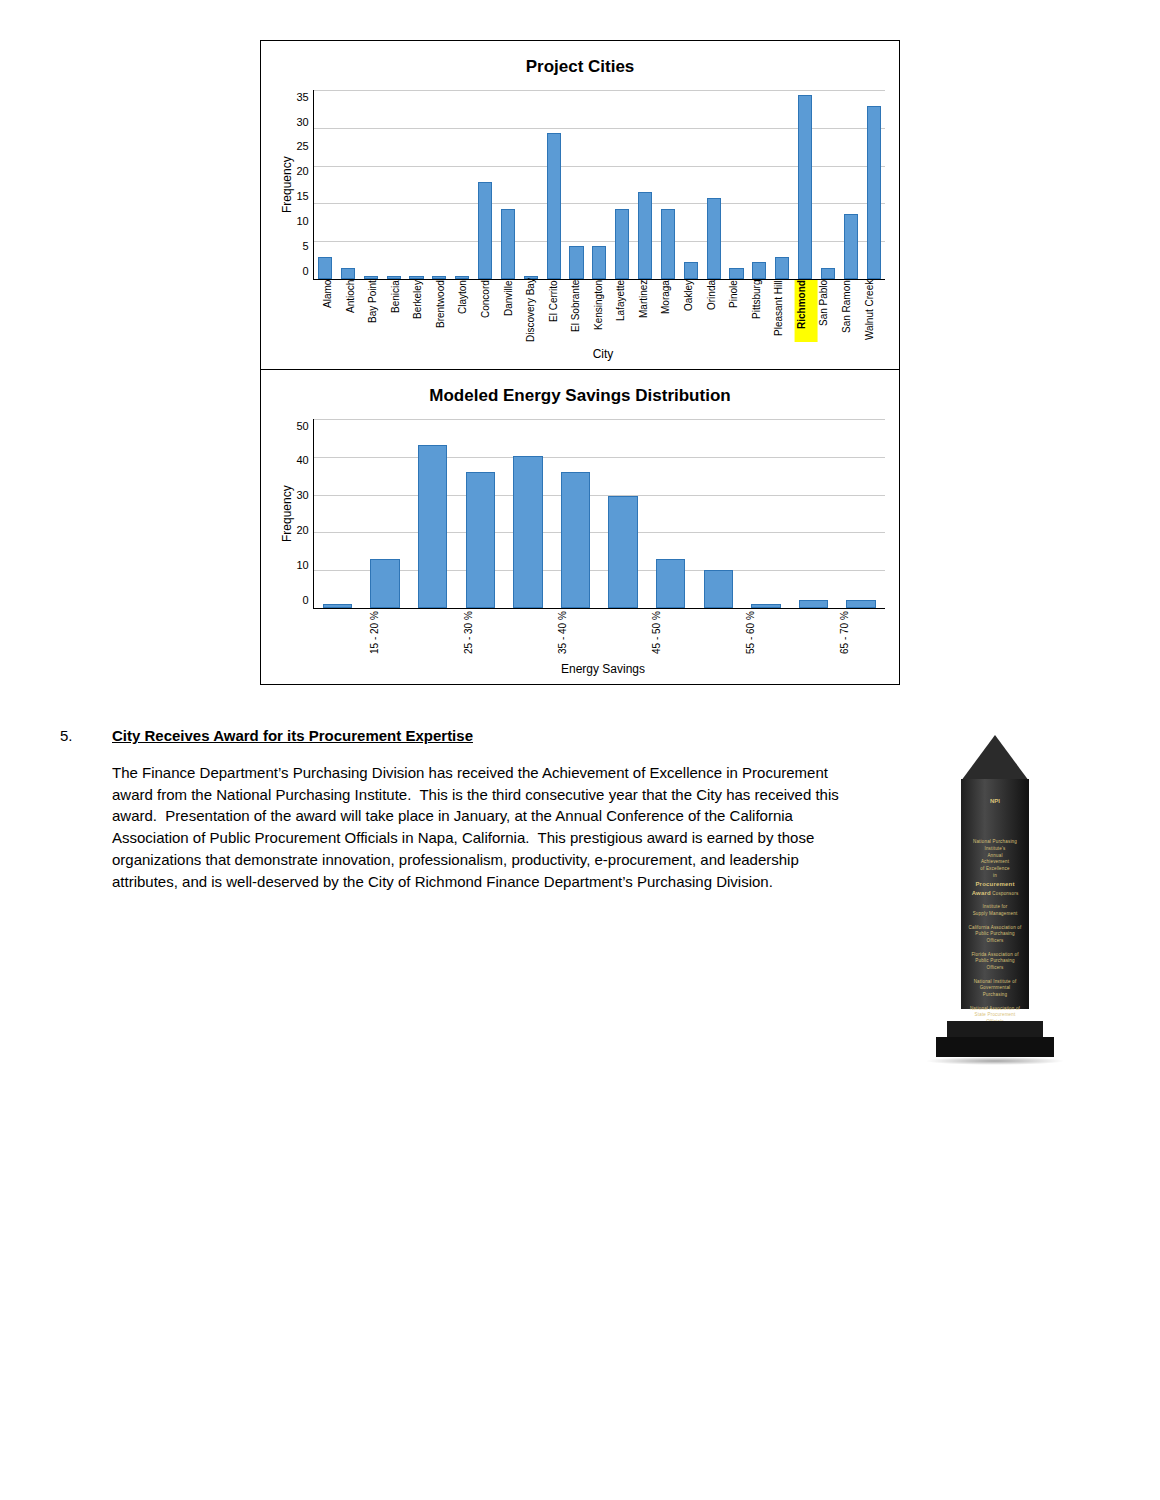Project Cities
Frequency
35302520151050
Alamo Antioch Bay Point Benicia Berkeley Brentwood Clayton Concord Danville Discovery Bay El Cerrito El Sobrante Kensington Lafayette Martinez Moraga Oakley Orinda Pinole Pittsburg Pleasant Hill Richmond San Pablo San Ramon Walnut Creek
City
Modeled Energy Savings Distribution
Frequency
50403020100
15 - 20 % 25 - 30 % 35 - 40 % 45 - 50 % 55 - 60 % 65 - 70 %
Energy Savings
5.
City Receives Award for its Procurement Expertise
The Finance Department’s Purchasing Division has received the Achievement of Excellence in Procurement award from the National Purchasing Institute. This is the third consecutive year that the City has received this award. Presentation of the award will take place in January, at the Annual Conference of the California Association of Public Procurement Officials in Napa, California. This prestigious award is earned by those organizations that demonstrate innovation, professionalism, productivity, e-procurement, and leadership attributes, and is well-deserved by the City of Richmond Finance Department’s Purchasing Division.
NPI
National Purchasing
Institute's
Annual
Achievement
of Excellence
in
Procurement
Award Cosponsors
Institute for
Supply Management
California Association of
Public Purchasing Officers
Florida Association of
Public Purchasing Officers
National Institute of
Governmental Purchasing
National Association of
State Procurement Officials
National Association of
Educational Buyers